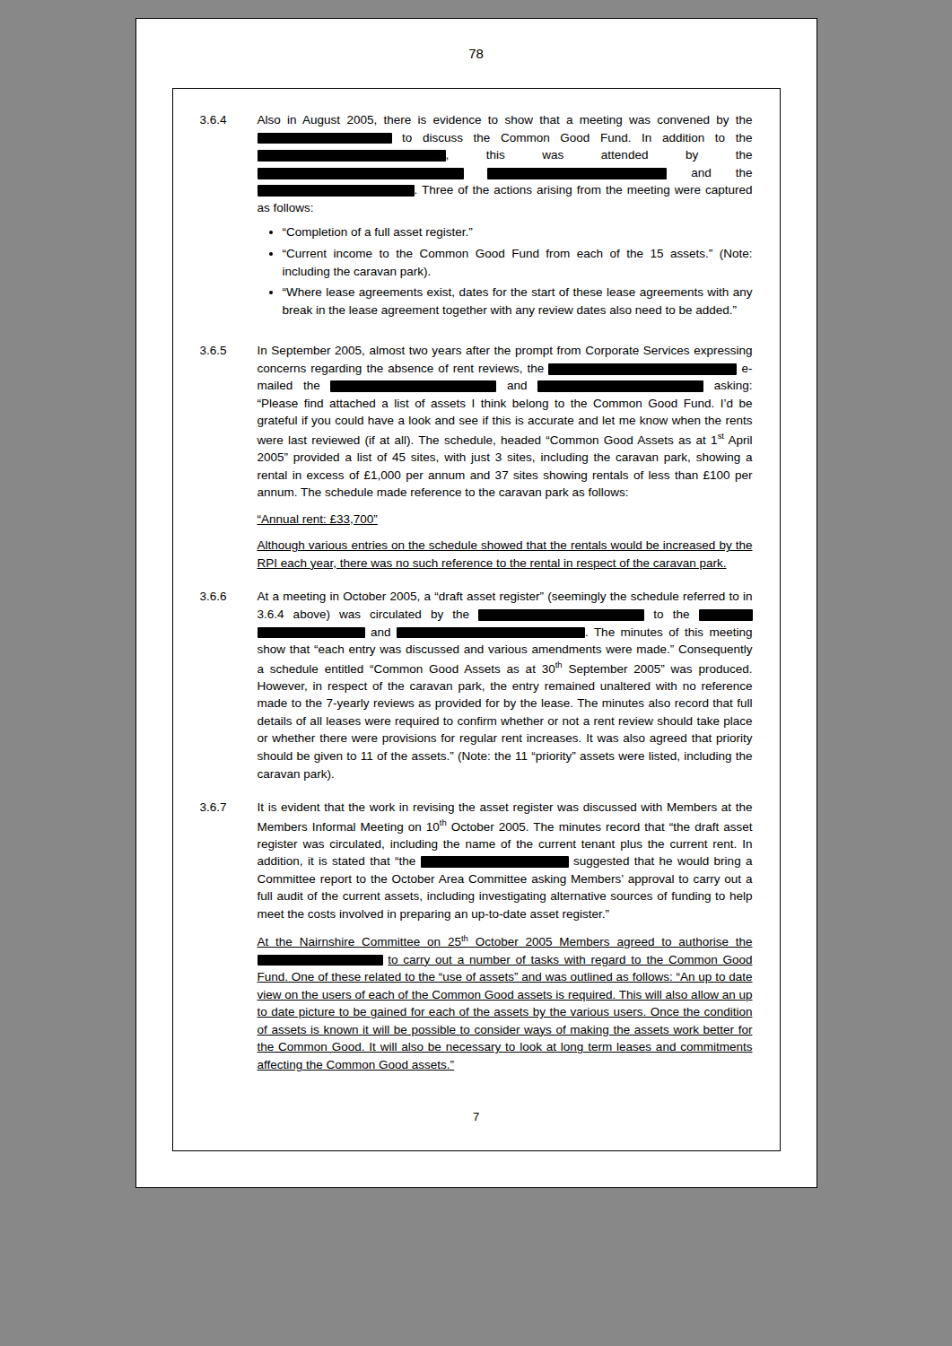78
3.6.4
Also in August 2005, there is evidence to show that a meeting was convened by the to discuss the Common Good Fund. In addition to the , this was attended by the and the . Three of the actions arising from the meeting were captured as follows:
“Completion of a full asset register.”
“Current income to the Common Good Fund from each of the 15 assets.” (Note: including the caravan park).
“Where lease agreements exist, dates for the start of these lease agreements with any break in the lease agreement together with any review dates also need to be added.”
3.6.5
In September 2005, almost two years after the prompt from Corporate Services expressing concerns regarding the absence of rent reviews, the e-mailed the and asking: “Please find attached a list of assets I think belong to the Common Good Fund. I’d be grateful if you could have a look and see if this is accurate and let me know when the rents were last reviewed (if at all). The schedule, headed “Common Good Assets as at 1st April 2005” provided a list of 45 sites, with just 3 sites, including the caravan park, showing a rental in excess of £1,000 per annum and 37 sites showing rentals of less than £100 per annum. The schedule made reference to the caravan park as follows:
“Annual rent: £33,700”
Although various entries on the schedule showed that the rentals would be increased by the RPI each year, there was no such reference to the rental in respect of the caravan park.
3.6.6
At a meeting in October 2005, a “draft asset register” (seemingly the schedule referred to in 3.6.4 above) was circulated by the to the and . The minutes of this meeting show that “each entry was discussed and various amendments were made.” Consequently a schedule entitled “Common Good Assets as at 30th September 2005” was produced. However, in respect of the caravan park, the entry remained unaltered with no reference made to the 7-yearly reviews as provided for by the lease. The minutes also record that full details of all leases were required to confirm whether or not a rent review should take place or whether there were provisions for regular rent increases. It was also agreed that priority should be given to 11 of the assets.” (Note: the 11 “priority” assets were listed, including the caravan park).
3.6.7
It is evident that the work in revising the asset register was discussed with Members at the Members Informal Meeting on 10th October 2005. The minutes record that “the draft asset register was circulated, including the name of the current tenant plus the current rent. In addition, it is stated that “the suggested that he would bring a Committee report to the October Area Committee asking Members’ approval to carry out a full audit of the current assets, including investigating alternative sources of funding to help meet the costs involved in preparing an up-to-date asset register.”
At the Nairnshire Committee on 25th October 2005 Members agreed to authorise the to carry out a number of tasks with regard to the Common Good Fund. One of these related to the “use of assets” and was outlined as follows: “An up to date view on the users of each of the Common Good assets is required. This will also allow an up to date picture to be gained for each of the assets by the various users. Once the condition of assets is known it will be possible to consider ways of making the assets work better for the Common Good. It will also be necessary to look at long term leases and commitments affecting the Common Good assets.”
7